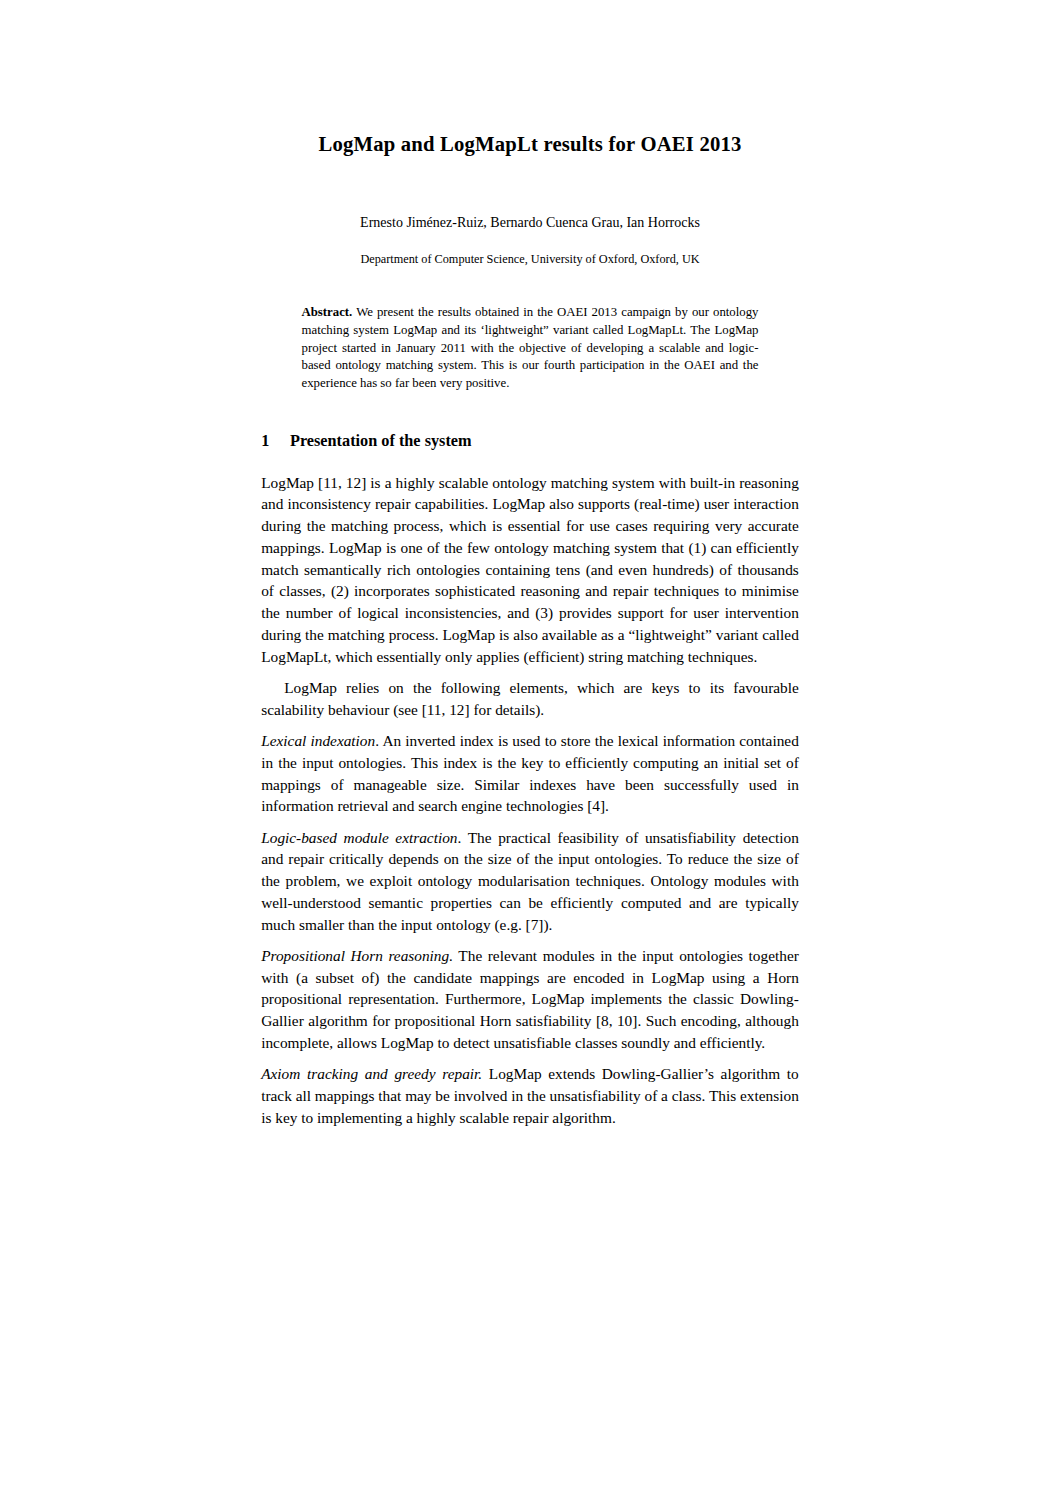LogMap and LogMapLt results for OAEI 2013
Ernesto Jiménez-Ruiz, Bernardo Cuenca Grau, Ian Horrocks
Department of Computer Science, University of Oxford, Oxford, UK
Abstract. We present the results obtained in the OAEI 2013 campaign by our ontology matching system LogMap and its ‘lightweight” variant called LogMapLt. The LogMap project started in January 2011 with the objective of developing a scalable and logic-based ontology matching system. This is our fourth participation in the OAEI and the experience has so far been very positive.
1 Presentation of the system
LogMap [11, 12] is a highly scalable ontology matching system with built-in reasoning and inconsistency repair capabilities. LogMap also supports (real-time) user interaction during the matching process, which is essential for use cases requiring very accurate mappings. LogMap is one of the few ontology matching system that (1) can efficiently match semantically rich ontologies containing tens (and even hundreds) of thousands of classes, (2) incorporates sophisticated reasoning and repair techniques to minimise the number of logical inconsistencies, and (3) provides support for user intervention during the matching process. LogMap is also available as a “lightweight” variant called LogMapLt, which essentially only applies (efficient) string matching techniques.
LogMap relies on the following elements, which are keys to its favourable scalability behaviour (see [11, 12] for details).
Lexical indexation. An inverted index is used to store the lexical information contained in the input ontologies. This index is the key to efficiently computing an initial set of mappings of manageable size. Similar indexes have been successfully used in information retrieval and search engine technologies [4].
Logic-based module extraction. The practical feasibility of unsatisfiability detection and repair critically depends on the size of the input ontologies. To reduce the size of the problem, we exploit ontology modularisation techniques. Ontology modules with well-understood semantic properties can be efficiently computed and are typically much smaller than the input ontology (e.g. [7]).
Propositional Horn reasoning. The relevant modules in the input ontologies together with (a subset of) the candidate mappings are encoded in LogMap using a Horn propositional representation. Furthermore, LogMap implements the classic Dowling-Gallier algorithm for propositional Horn satisfiability [8, 10]. Such encoding, although incomplete, allows LogMap to detect unsatisfiable classes soundly and efficiently.
Axiom tracking and greedy repair. LogMap extends Dowling-Gallier’s algorithm to track all mappings that may be involved in the unsatisfiability of a class. This extension is key to implementing a highly scalable repair algorithm.